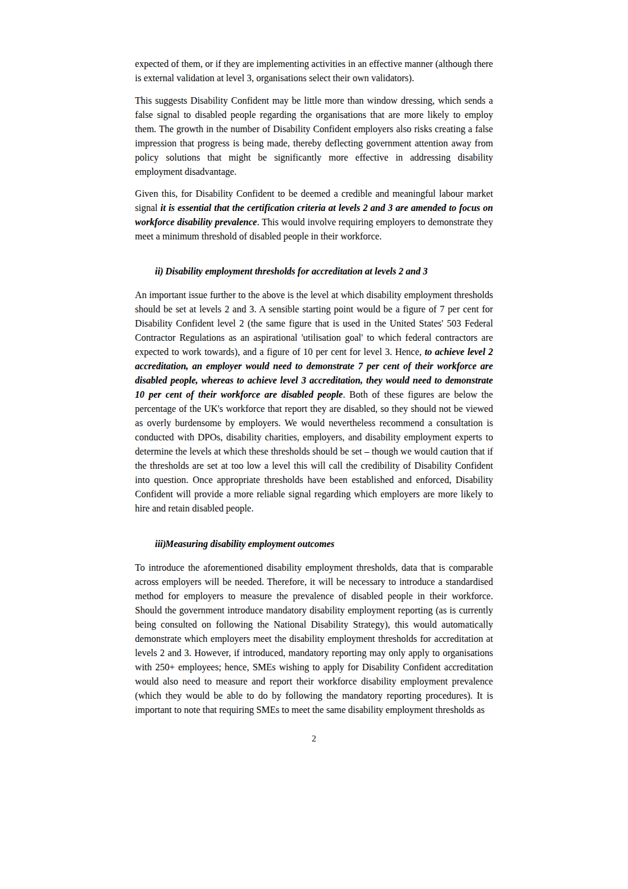expected of them, or if they are implementing activities in an effective manner (although there is external validation at level 3, organisations select their own validators).
This suggests Disability Confident may be little more than window dressing, which sends a false signal to disabled people regarding the organisations that are more likely to employ them. The growth in the number of Disability Confident employers also risks creating a false impression that progress is being made, thereby deflecting government attention away from policy solutions that might be significantly more effective in addressing disability employment disadvantage.
Given this, for Disability Confident to be deemed a credible and meaningful labour market signal it is essential that the certification criteria at levels 2 and 3 are amended to focus on workforce disability prevalence. This would involve requiring employers to demonstrate they meet a minimum threshold of disabled people in their workforce.
ii) Disability employment thresholds for accreditation at levels 2 and 3
An important issue further to the above is the level at which disability employment thresholds should be set at levels 2 and 3. A sensible starting point would be a figure of 7 per cent for Disability Confident level 2 (the same figure that is used in the United States' 503 Federal Contractor Regulations as an aspirational 'utilisation goal' to which federal contractors are expected to work towards), and a figure of 10 per cent for level 3. Hence, to achieve level 2 accreditation, an employer would need to demonstrate 7 per cent of their workforce are disabled people, whereas to achieve level 3 accreditation, they would need to demonstrate 10 per cent of their workforce are disabled people. Both of these figures are below the percentage of the UK's workforce that report they are disabled, so they should not be viewed as overly burdensome by employers. We would nevertheless recommend a consultation is conducted with DPOs, disability charities, employers, and disability employment experts to determine the levels at which these thresholds should be set – though we would caution that if the thresholds are set at too low a level this will call the credibility of Disability Confident into question. Once appropriate thresholds have been established and enforced, Disability Confident will provide a more reliable signal regarding which employers are more likely to hire and retain disabled people.
iii) Measuring disability employment outcomes
To introduce the aforementioned disability employment thresholds, data that is comparable across employers will be needed. Therefore, it will be necessary to introduce a standardised method for employers to measure the prevalence of disabled people in their workforce. Should the government introduce mandatory disability employment reporting (as is currently being consulted on following the National Disability Strategy), this would automatically demonstrate which employers meet the disability employment thresholds for accreditation at levels 2 and 3. However, if introduced, mandatory reporting may only apply to organisations with 250+ employees; hence, SMEs wishing to apply for Disability Confident accreditation would also need to measure and report their workforce disability employment prevalence (which they would be able to do by following the mandatory reporting procedures). It is important to note that requiring SMEs to meet the same disability employment thresholds as
2